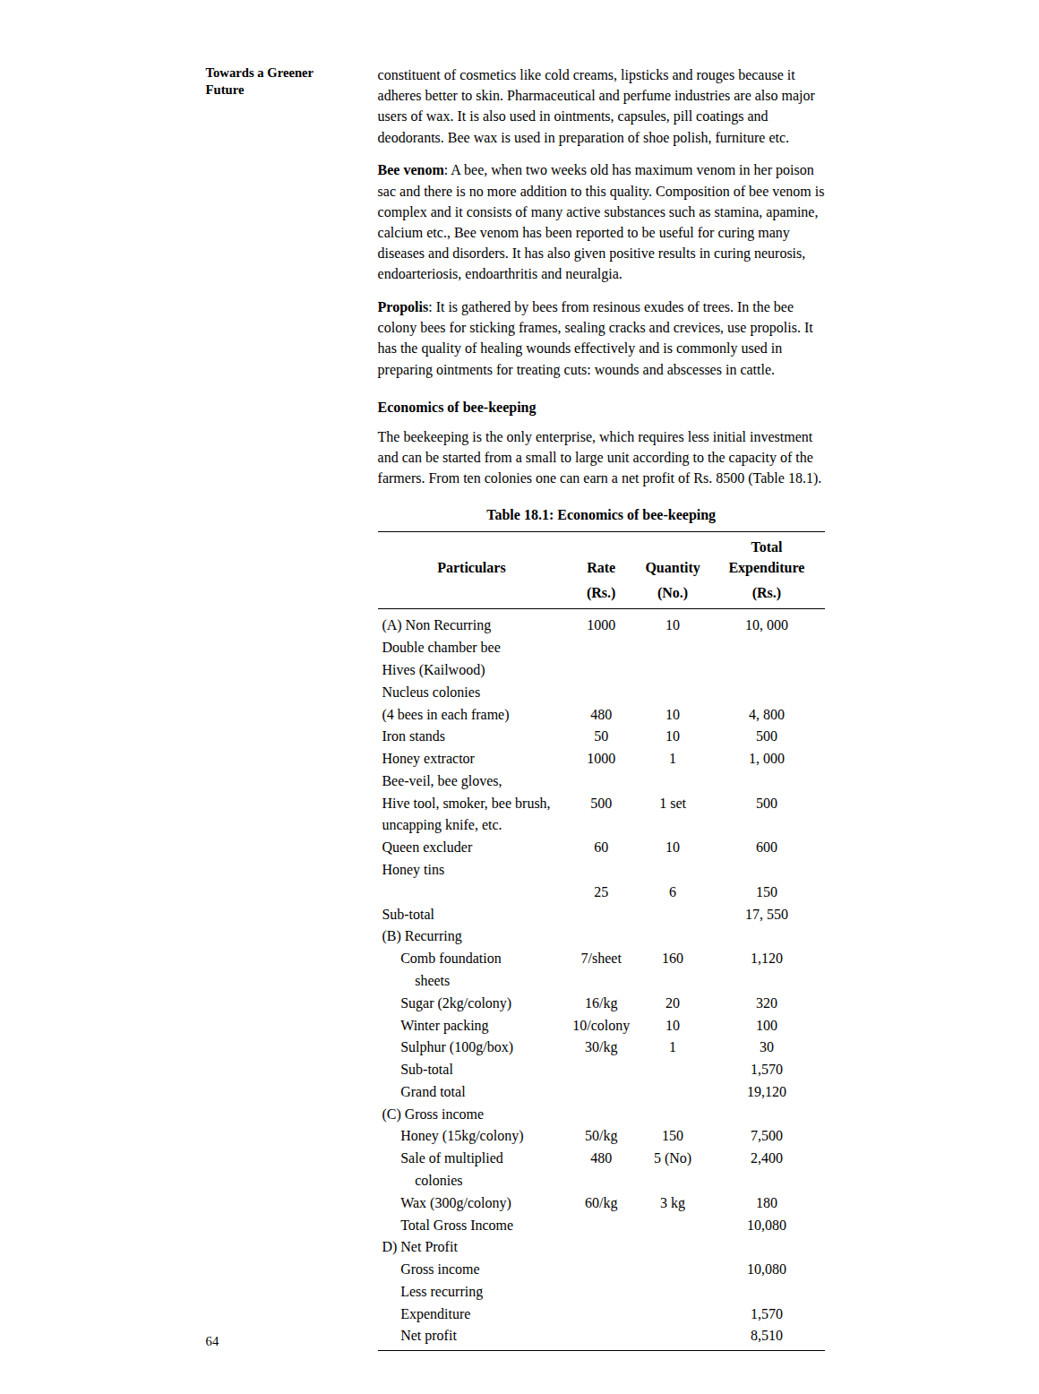Towards a Greener
Future
constituent of cosmetics like cold creams, lipsticks and rouges because it adheres better to skin. Pharmaceutical and perfume industries are also major users of wax. It is also used in ointments, capsules, pill coatings and deodorants. Bee wax is used in preparation of shoe polish, furniture etc.
Bee venom: A bee, when two weeks old has maximum venom in her poison sac and there is no more addition to this quality. Composition of bee venom is complex and it consists of many active substances such as stamina, apamine, calcium etc., Bee venom has been reported to be useful for curing many diseases and disorders. It has also given positive results in curing neurosis, endoarteriosis, endoarthritis and neuralgia.
Propolis: It is gathered by bees from resinous exudes of trees. In the bee colony bees for sticking frames, sealing cracks and crevices, use propolis. It has the quality of healing wounds effectively and is commonly used in preparing ointments for treating cuts: wounds and abscesses in cattle.
Economics of bee-keeping
The beekeeping is the only enterprise, which requires less initial investment and can be started from a small to large unit according to the capacity of the farmers. From ten colonies one can earn a net profit of Rs. 8500 (Table 18.1).
Table 18.1: Economics of bee-keeping
| Particulars | Rate | Quantity | Total Expenditure |
| --- | --- | --- | --- |
| | (Rs.) | (No.) | (Rs.) |
| (A) Non Recurring | 1000 | 10 | 10, 000 |
| Double chamber bee | | | |
| Hives (Kailwood) | | | |
| Nucleus colonies | | | |
| (4 bees in each frame) | 480 | 10 | 4, 800 |
| Iron stands | 50 | 10 | 500 |
| Honey extractor | 1000 | 1 | 1, 000 |
| Bee-veil, bee gloves, | | | |
| Hive tool, smoker, bee brush, | 500 | 1 set | 500 |
| uncapping knife, etc. | | | |
| Queen excluder | 60 | 10 | 600 |
| Honey tins | | | |
| | 25 | 6 | 150 |
| Sub-total | | | 17, 550 |
| (B) Recurring | | | |
| Comb foundation | 7/sheet | 160 | 1,120 |
| sheets | | | |
| Sugar (2kg/colony) | 16/kg | 20 | 320 |
| Winter packing | 10/colony | 10 | 100 |
| Sulphur (100g/box) | 30/kg | 1 | 30 |
| Sub-total | | | 1,570 |
| Grand total | | | 19,120 |
| (C) Gross income | | | |
| Honey (15kg/colony) | 50/kg | 150 | 7,500 |
| Sale of multiplied | 480 | 5 (No) | 2,400 |
| colonies | | | |
| Wax (300g/colony) | 60/kg | 3 kg | 180 |
| Total Gross Income | | | 10,080 |
| D) Net Profit | | | |
| Gross income | | | 10,080 |
| Less recurring | | | |
| Expenditure | | | 1,570 |
| Net profit | | | 8,510 |
64